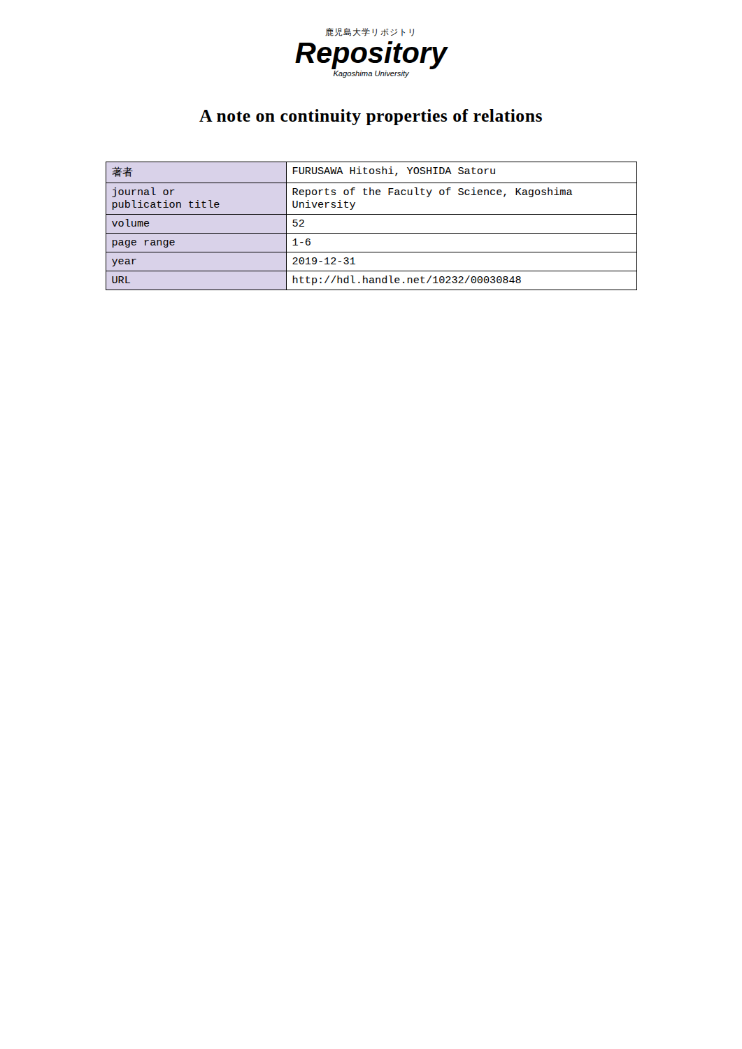鹿児島大学リポジトリ
Repository
Kagoshima University
A note on continuity properties of relations
| 著者 | FURUSAWA Hitoshi, YOSHIDA Satoru |
| journal or publication title | Reports of the Faculty of Science, Kagoshima University |
| volume | 52 |
| page range | 1-6 |
| year | 2019-12-31 |
| URL | http://hdl.handle.net/10232/00030848 |